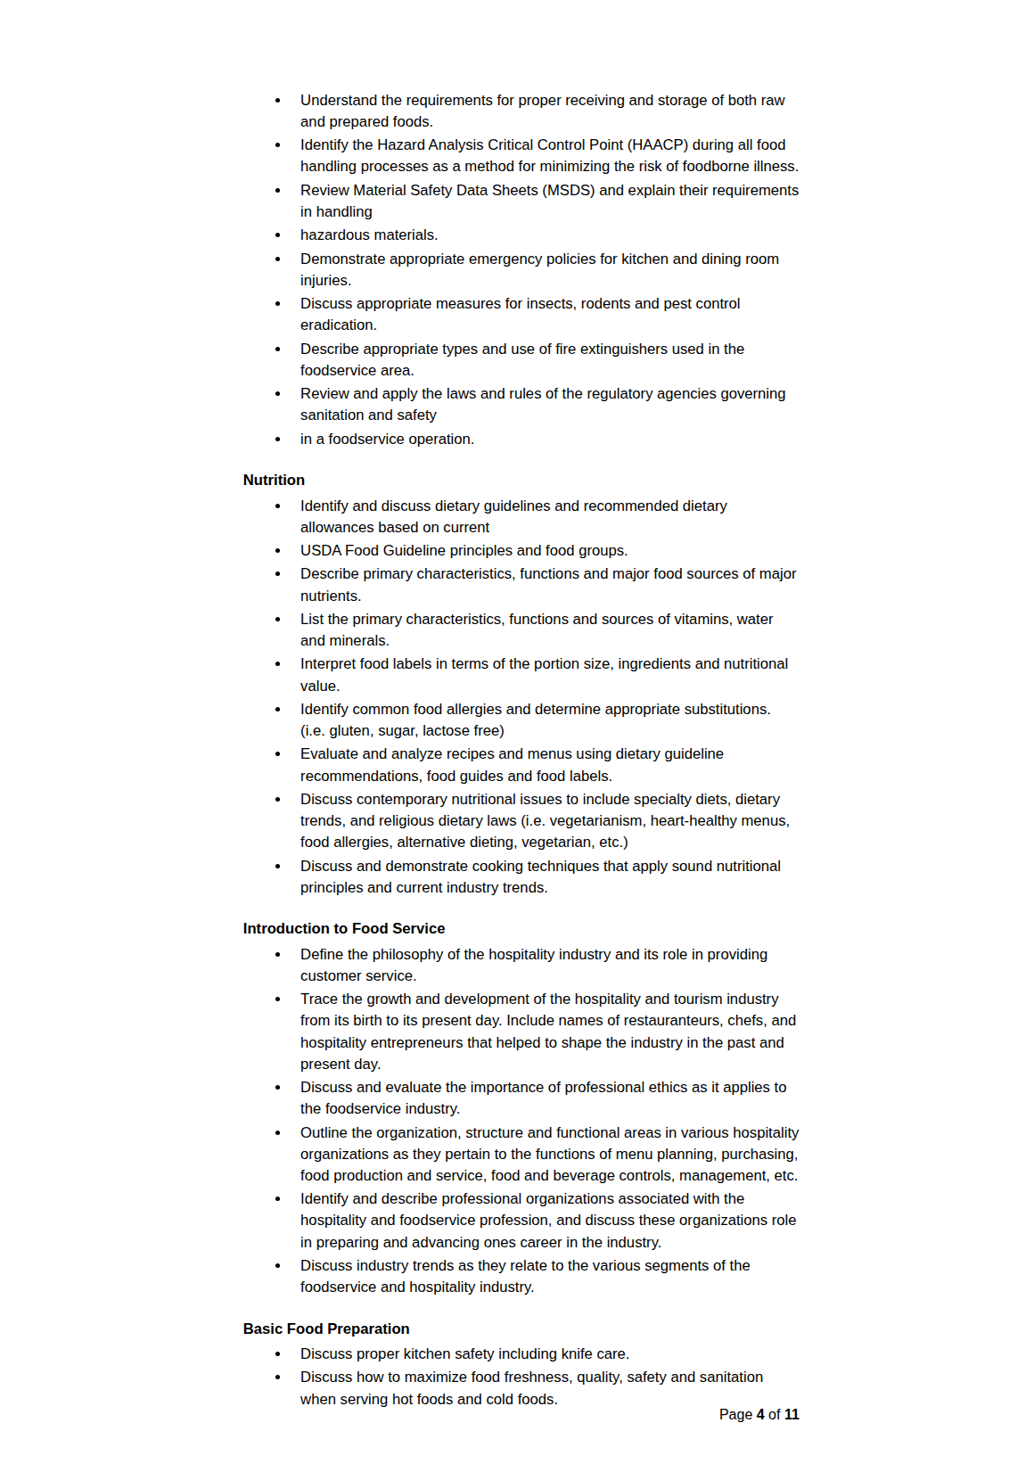Understand the requirements for proper receiving and storage of both raw and prepared foods.
Identify the Hazard Analysis Critical Control Point (HAACP) during all food handling processes as a method for minimizing the risk of foodborne illness.
Review Material Safety Data Sheets (MSDS) and explain their requirements in handling
hazardous materials.
Demonstrate appropriate emergency policies for kitchen and dining room injuries.
Discuss appropriate measures for insects, rodents and pest control eradication.
Describe appropriate types and use of fire extinguishers used in the foodservice area.
Review and apply the laws and rules of the regulatory agencies governing sanitation and safety
in a foodservice operation.
Nutrition
Identify and discuss dietary guidelines and recommended dietary allowances based on current
USDA Food Guideline principles and food groups.
Describe primary characteristics, functions and major food sources of major nutrients.
List the primary characteristics, functions and sources of vitamins, water and minerals.
Interpret food labels in terms of the portion size, ingredients and nutritional value.
Identify common food allergies and determine appropriate substitutions. (i.e. gluten, sugar, lactose free)
Evaluate and analyze recipes and menus using dietary guideline recommendations, food guides and food labels.
Discuss contemporary nutritional issues to include specialty diets, dietary trends, and religious dietary laws (i.e. vegetarianism, heart-healthy menus, food allergies, alternative dieting, vegetarian, etc.)
Discuss and demonstrate cooking techniques that apply sound nutritional principles and current industry trends.
Introduction to Food Service
Define the philosophy of the hospitality industry and its role in providing customer service.
Trace the growth and development of the hospitality and tourism industry from its birth to its present day. Include names of restauranteurs, chefs, and hospitality entrepreneurs that helped to shape the industry in the past and present day.
Discuss and evaluate the importance of professional ethics as it applies to the foodservice industry.
Outline the organization, structure and functional areas in various hospitality organizations as they pertain to the functions of menu planning, purchasing, food production and service, food and beverage controls, management, etc.
Identify and describe professional organizations associated with the hospitality and foodservice profession, and discuss these organizations role in preparing and advancing ones career in the industry.
Discuss industry trends as they relate to the various segments of the foodservice and hospitality industry.
Basic Food Preparation
Discuss proper kitchen safety including knife care.
Discuss how to maximize food freshness, quality, safety and sanitation when serving hot foods and cold foods.
Page 4 of 11